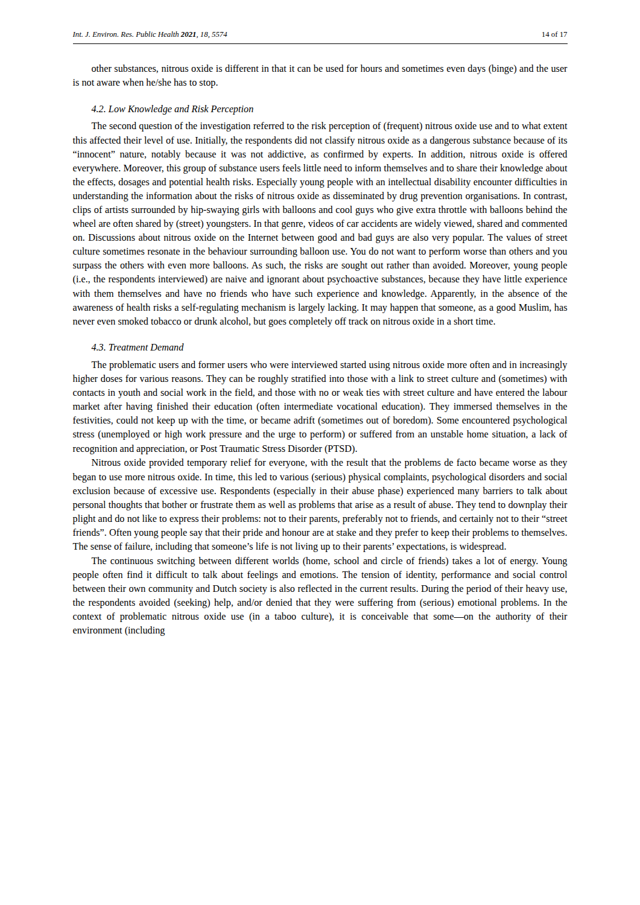Int. J. Environ. Res. Public Health 2021, 18, 5574 14 of 17
other substances, nitrous oxide is different in that it can be used for hours and sometimes even days (binge) and the user is not aware when he/she has to stop.
4.2. Low Knowledge and Risk Perception
The second question of the investigation referred to the risk perception of (frequent) nitrous oxide use and to what extent this affected their level of use. Initially, the respondents did not classify nitrous oxide as a dangerous substance because of its “innocent” nature, notably because it was not addictive, as confirmed by experts. In addition, nitrous oxide is offered everywhere. Moreover, this group of substance users feels little need to inform themselves and to share their knowledge about the effects, dosages and potential health risks. Especially young people with an intellectual disability encounter difficulties in understanding the information about the risks of nitrous oxide as disseminated by drug prevention organisations. In contrast, clips of artists surrounded by hip-swaying girls with balloons and cool guys who give extra throttle with balloons behind the wheel are often shared by (street) youngsters. In that genre, videos of car accidents are widely viewed, shared and commented on. Discussions about nitrous oxide on the Internet between good and bad guys are also very popular. The values of street culture sometimes resonate in the behaviour surrounding balloon use. You do not want to perform worse than others and you surpass the others with even more balloons. As such, the risks are sought out rather than avoided. Moreover, young people (i.e., the respondents interviewed) are naive and ignorant about psychoactive substances, because they have little experience with them themselves and have no friends who have such experience and knowledge. Apparently, in the absence of the awareness of health risks a self-regulating mechanism is largely lacking. It may happen that someone, as a good Muslim, has never even smoked tobacco or drunk alcohol, but goes completely off track on nitrous oxide in a short time.
4.3. Treatment Demand
The problematic users and former users who were interviewed started using nitrous oxide more often and in increasingly higher doses for various reasons. They can be roughly stratified into those with a link to street culture and (sometimes) with contacts in youth and social work in the field, and those with no or weak ties with street culture and have entered the labour market after having finished their education (often intermediate vocational education). They immersed themselves in the festivities, could not keep up with the time, or became adrift (sometimes out of boredom). Some encountered psychological stress (unemployed or high work pressure and the urge to perform) or suffered from an unstable home situation, a lack of recognition and appreciation, or Post Traumatic Stress Disorder (PTSD).
Nitrous oxide provided temporary relief for everyone, with the result that the problems de facto became worse as they began to use more nitrous oxide. In time, this led to various (serious) physical complaints, psychological disorders and social exclusion because of excessive use. Respondents (especially in their abuse phase) experienced many barriers to talk about personal thoughts that bother or frustrate them as well as problems that arise as a result of abuse. They tend to downplay their plight and do not like to express their problems: not to their parents, preferably not to friends, and certainly not to their “street friends”. Often young people say that their pride and honour are at stake and they prefer to keep their problems to themselves. The sense of failure, including that someone’s life is not living up to their parents’ expectations, is widespread.
The continuous switching between different worlds (home, school and circle of friends) takes a lot of energy. Young people often find it difficult to talk about feelings and emotions. The tension of identity, performance and social control between their own community and Dutch society is also reflected in the current results. During the period of their heavy use, the respondents avoided (seeking) help, and/or denied that they were suffering from (serious) emotional problems. In the context of problematic nitrous oxide use (in a taboo culture), it is conceivable that some—on the authority of their environment (including